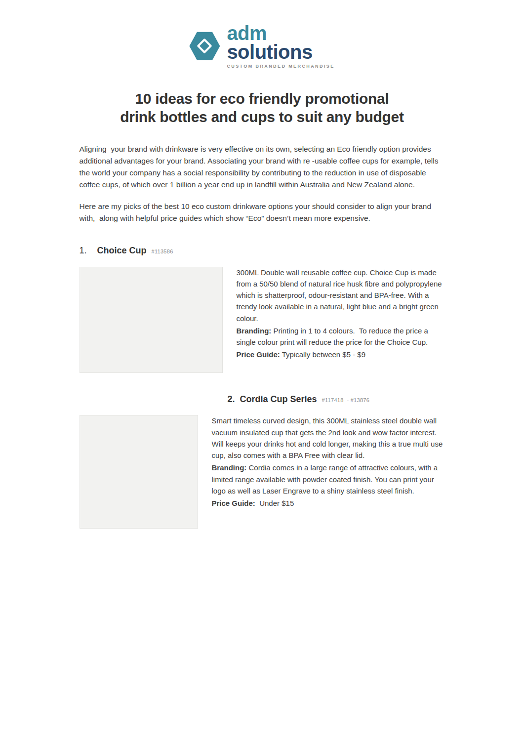adm solutions Custom Branded Merchandise
10 ideas for eco friendly promotional
drink bottles and cups to suit any budget
Aligning your brand with drinkware is very effective on its own, selecting an Eco friendly option provides additional advantages for your brand. Associating your brand with re -usable coffee cups for example, tells the world your company has a social responsibility by contributing to the reduction in use of disposable coffee cups, of which over 1 billion a year end up in landfill within Australia and New Zealand alone.
Here are my picks of the best 10 eco custom drinkware options your should consider to align your brand with, along with helpful price guides which show “Eco” doesn’t mean more expensive.
1. Choice Cup #113586
300ML Double wall reusable coffee cup. Choice Cup is made from a 50/50 blend of natural rice husk fibre and polypropylene which is shatterproof, odour-resistant and BPA-free. With a trendy look available in a natural, light blue and a bright green colour.
Branding: Printing in 1 to 4 colours. To reduce the price a single colour print will reduce the price for the Choice Cup.
Price Guide: Typically between $5 - $9
2. Cordia Cup Series #117418 - #13876
Smart timeless curved design, this 300ML stainless steel double wall vacuum insulated cup that gets the 2nd look and wow factor interest. Will keeps your drinks hot and cold longer, making this a true multi use cup, also comes with a BPA Free with clear lid.
Branding: Cordia comes in a large range of attractive colours, with a limited range available with powder coated finish. You can print your logo as well as Laser Engrave to a shiny stainless steel finish.
Price Guide: Under $15